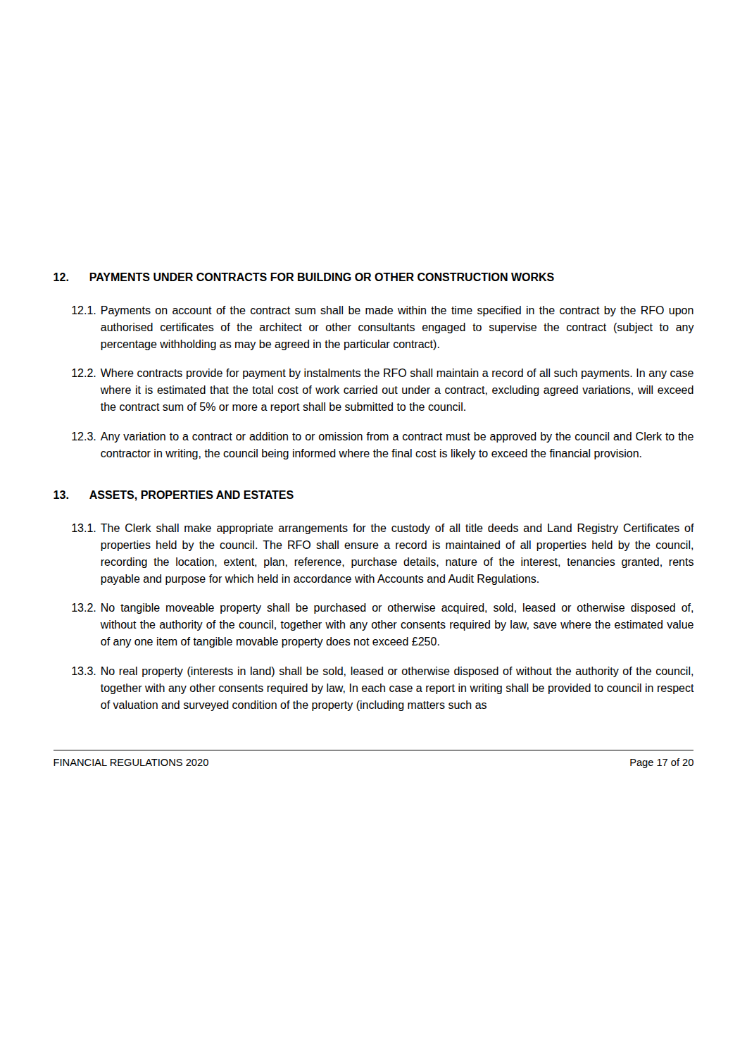12. PAYMENTS UNDER CONTRACTS FOR BUILDING OR OTHER CONSTRUCTION WORKS
12.1. Payments on account of the contract sum shall be made within the time specified in the contract by the RFO upon authorised certificates of the architect or other consultants engaged to supervise the contract (subject to any percentage withholding as may be agreed in the particular contract).
12.2. Where contracts provide for payment by instalments the RFO shall maintain a record of all such payments. In any case where it is estimated that the total cost of work carried out under a contract, excluding agreed variations, will exceed the contract sum of 5% or more a report shall be submitted to the council.
12.3. Any variation to a contract or addition to or omission from a contract must be approved by the council and Clerk to the contractor in writing, the council being informed where the final cost is likely to exceed the financial provision.
13. ASSETS, PROPERTIES AND ESTATES
13.1. The Clerk shall make appropriate arrangements for the custody of all title deeds and Land Registry Certificates of properties held by the council. The RFO shall ensure a record is maintained of all properties held by the council, recording the location, extent, plan, reference, purchase details, nature of the interest, tenancies granted, rents payable and purpose for which held in accordance with Accounts and Audit Regulations.
13.2. No tangible moveable property shall be purchased or otherwise acquired, sold, leased or otherwise disposed of, without the authority of the council, together with any other consents required by law, save where the estimated value of any one item of tangible movable property does not exceed £250.
13.3. No real property (interests in land) shall be sold, leased or otherwise disposed of without the authority of the council, together with any other consents required by law, In each case a report in writing shall be provided to council in respect of valuation and surveyed condition of the property (including matters such as
FINANCIAL REGULATIONS 2020 Page 17 of 20